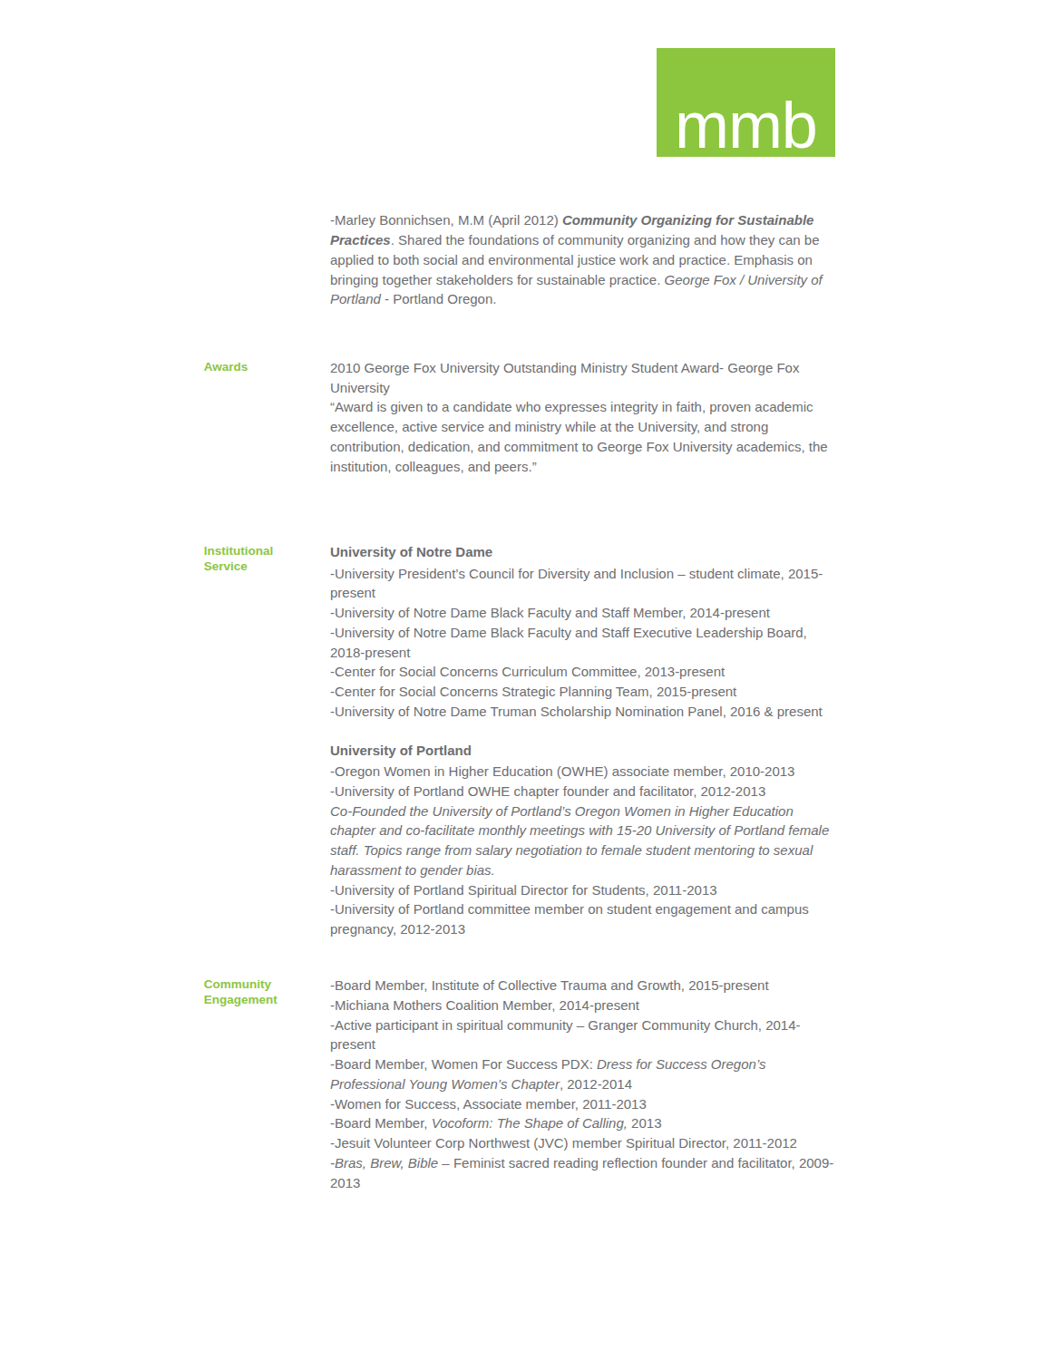mmb
-Marley Bonnichsen, M.M (April 2012) Community Organizing for Sustainable Practices. Shared the foundations of community organizing and how they can be applied to both social and environmental justice work and practice. Emphasis on bringing together stakeholders for sustainable practice. George Fox / University of Portland - Portland Oregon.
Awards
2010 George Fox University Outstanding Ministry Student Award- George Fox University
“Award is given to a candidate who expresses integrity in faith, proven academic excellence, active service and ministry while at the University, and strong contribution, dedication, and commitment to George Fox University academics, the institution, colleagues, and peers.”
Institutional
Service
University of Notre Dame
-University President’s Council for Diversity and Inclusion – student climate, 2015- present
-University of Notre Dame Black Faculty and Staff Member, 2014-present
-University of Notre Dame Black Faculty and Staff Executive Leadership Board, 2018-present
-Center for Social Concerns Curriculum Committee, 2013-present
-Center for Social Concerns Strategic Planning Team, 2015-present
-University of Notre Dame Truman Scholarship Nomination Panel, 2016 & present
University of Portland
-Oregon Women in Higher Education (OWHE) associate member, 2010-2013
-University of Portland OWHE chapter founder and facilitator, 2012-2013
Co-Founded the University of Portland’s Oregon Women in Higher Education chapter and co-facilitate monthly meetings with 15-20 University of Portland female staff. Topics range from salary negotiation to female student mentoring to sexual harassment to gender bias.
-University of Portland Spiritual Director for Students, 2011-2013
-University of Portland committee member on student engagement and campus pregnancy, 2012-2013
Community
Engagement
-Board Member, Institute of Collective Trauma and Growth, 2015-present
-Michiana Mothers Coalition Member, 2014-present
-Active participant in spiritual community – Granger Community Church, 2014-present
-Board Member, Women For Success PDX: Dress for Success Oregon’s Professional Young Women’s Chapter, 2012-2014
-Women for Success, Associate member, 2011-2013
-Board Member, Vocoform: The Shape of Calling, 2013
-Jesuit Volunteer Corp Northwest (JVC) member Spiritual Director, 2011-2012
-Bras, Brew, Bible – Feminist sacred reading reflection founder and facilitator, 2009-2013